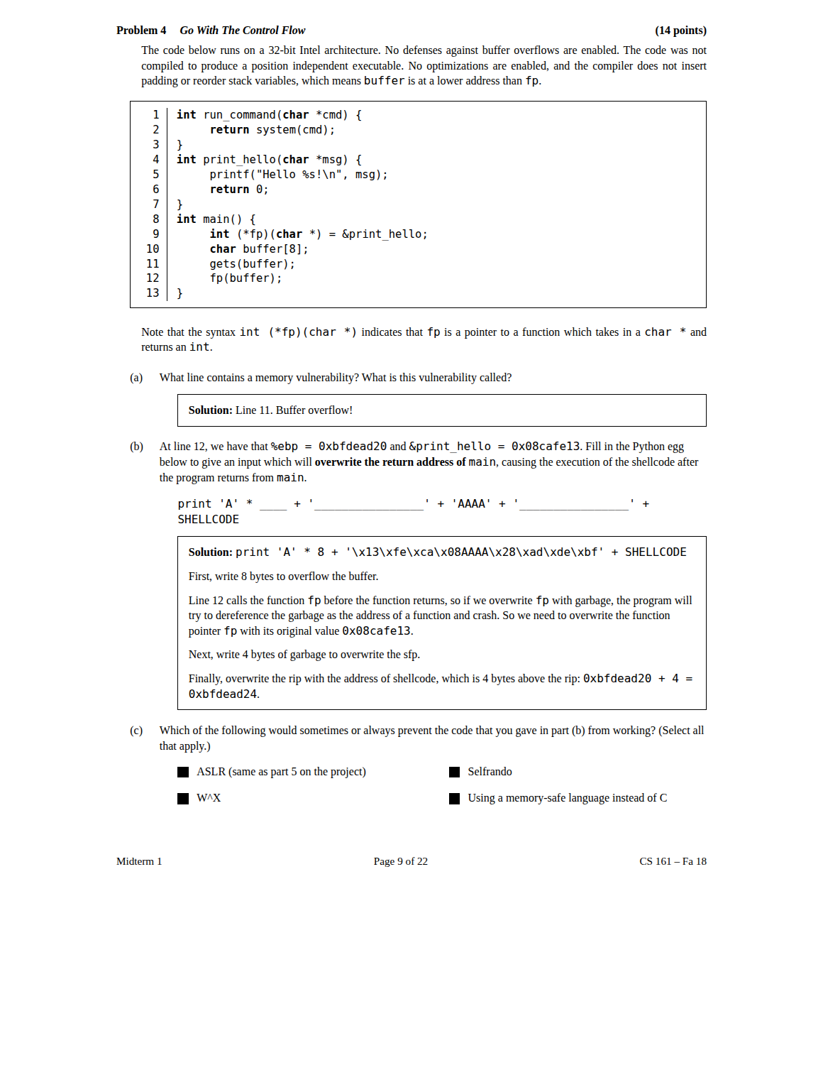Problem 4 Go With The Control Flow (14 points)
The code below runs on a 32-bit Intel architecture. No defenses against buffer overflows are enabled. The code was not compiled to produce a position independent executable. No optimizations are enabled, and the compiler does not insert padding or reorder stack variables, which means buffer is at a lower address than fp.
| 1 | int run_command( char *cmd) { |
| 2 | return system(cmd); |
| 3 | } |
| 4 | int print_hello( char *msg) { |
| 5 | printf("Hello %s!\n", msg); |
| 6 | return 0; |
| 7 | } |
| 8 | int main() { |
| 9 | int (*fp)( char *) = &print_hello; |
| 10 | char buffer[8]; |
| 11 | gets(buffer); |
| 12 | fp(buffer); |
| 13 | } |
Note that the syntax int (*fp)(char *) indicates that fp is a pointer to a function which takes in a char * and returns an int.
What line contains a memory vulnerability? What is this vulnerability called?
Solution: Line 11. Buffer overflow!
At line 12, we have that %ebp = 0xbfdead20 and &print_hello = 0x08cafe13. Fill in the Python egg below to give an input which will overwrite the return address of main, causing the execution of the shellcode after the program returns from main.
print 'A' * ____ + '________________' + 'AAAA' + '________________' + SHELLCODE
Solution: print 'A' * 8 + '\x13\xfe\xca\x08AAAA\x28\xad\xde\xbf' + SHELLCODE
First, write 8 bytes to overflow the buffer.
Line 12 calls the function fp before the function returns, so if we overwrite fp with garbage, the program will try to dereference the garbage as the address of a function and crash. So we need to overwrite the function pointer fp with its original value 0x08cafe13.
Next, write 4 bytes of garbage to overwrite the sfp.
Finally, overwrite the rip with the address of shellcode, which is 4 bytes above the rip: 0xbfdead20 + 4 = 0xbfdead24.
Which of the following would sometimes or always prevent the code that you gave in part (b) from working? (Select all that apply.)
ASLR (same as part 5 on the project)
Selfrando
W^X
Using a memory-safe language instead of C
Midterm 1
Page 9 of 22
CS 161 – Fa 18